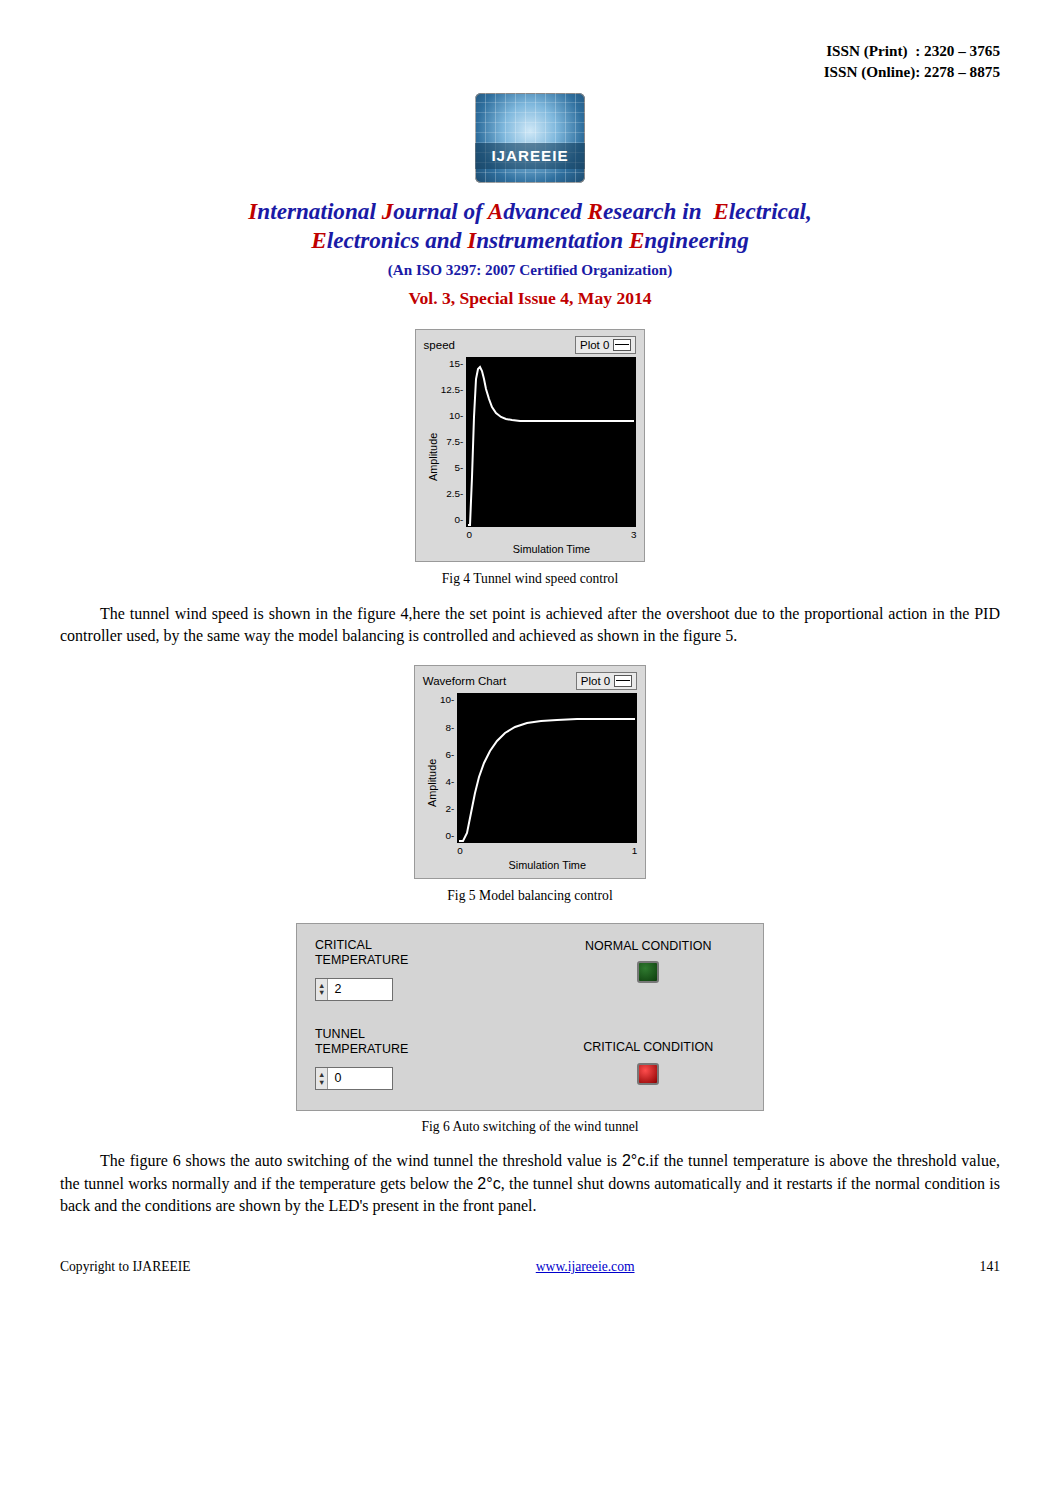ISSN (Print) : 2320 – 3765
ISSN (Online): 2278 – 8875
IJAREEIE
International Journal of Advanced Research in Electrical,
Electronics and Instrumentation Engineering
(An ISO 3297: 2007 Certified Organization)
Vol. 3, Special Issue 4, May 2014
speed Plot 0
Amplitude
15- 12.5- 10- 7.5- 5- 2.5- 0-
0 3
Simulation Time
Fig 4 Tunnel wind speed control
The tunnel wind speed is shown in the figure 4,here the set point is achieved after the overshoot due to the proportional action in the PID controller used, by the same way the model balancing is controlled and achieved as shown in the figure 5.
Waveform Chart Plot 0
Amplitude
10- 8- 6- 4- 2- 0-
0 1
Simulation Time
Fig 5 Model balancing control
CRITICAL
TEMPERATURE
▲
▼
2
NORMAL CONDITION
TUNNEL
TEMPERATURE
▲
▼
0
CRITICAL CONDITION
Fig 6 Auto switching of the wind tunnel
The figure 6 shows the auto switching of the wind tunnel the threshold value is 2°c.if the tunnel temperature is above the threshold value, the tunnel works normally and if the temperature gets below the 2°c, the tunnel shut downs automatically and it restarts if the normal condition is back and the conditions are shown by the LED's present in the front panel.
Copyright to IJAREEIE www.ijareeie.com 141